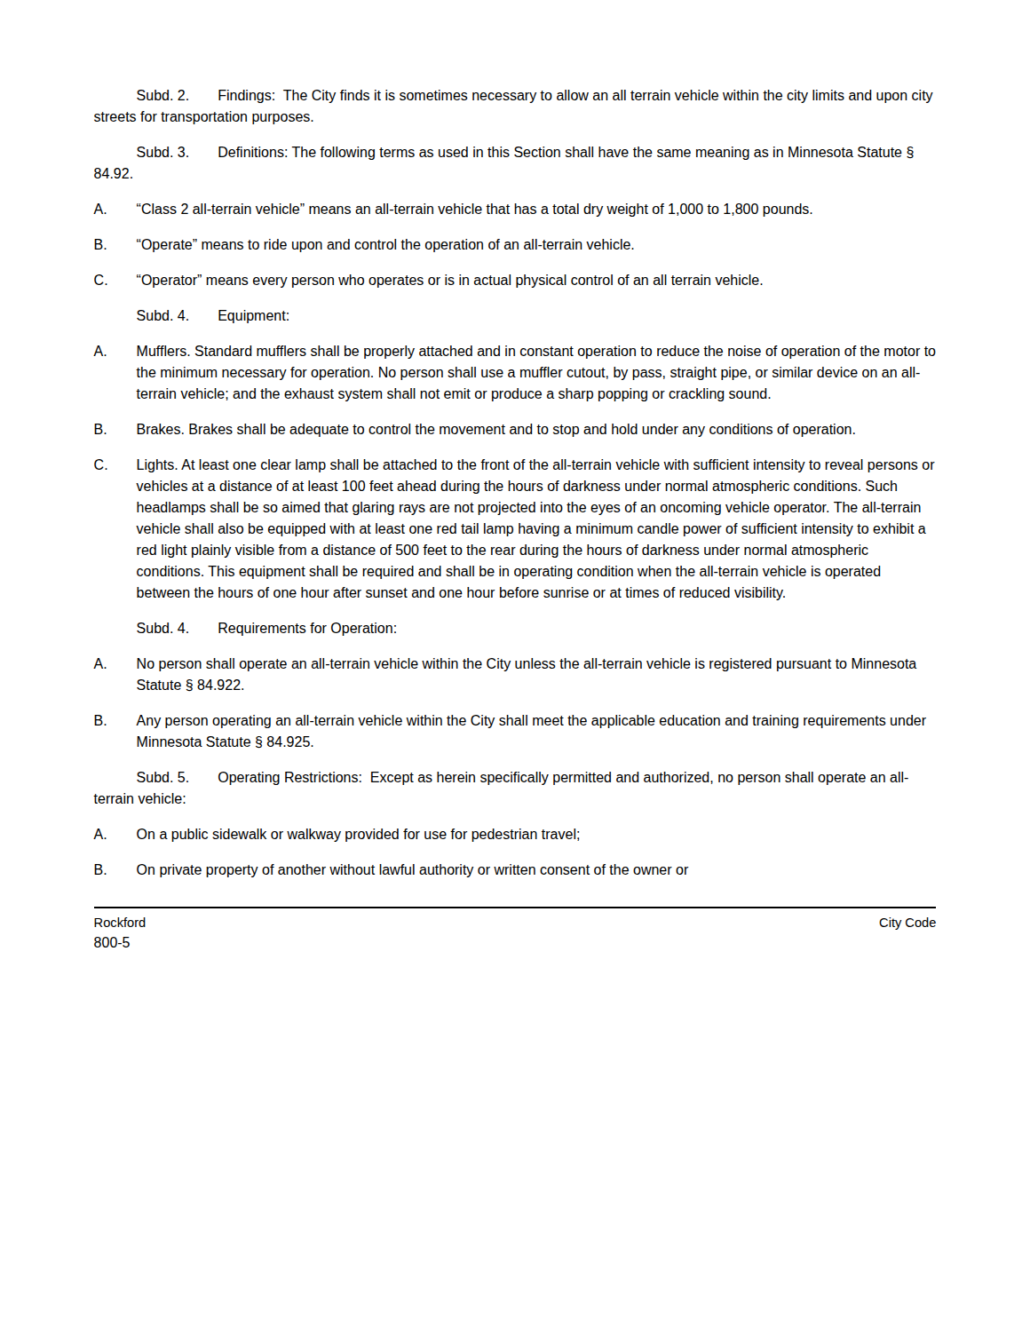Subd. 2.  Findings: The City finds it is sometimes necessary to allow an all terrain vehicle within the city limits and upon city streets for transportation purposes.
Subd. 3.  Definitions: The following terms as used in this Section shall have the same meaning as in Minnesota Statute § 84.92.
A.
“Class 2 all-terrain vehicle” means an all-terrain vehicle that has a total dry weight of 1,000 to 1,800 pounds.
B.
“Operate” means to ride upon and control the operation of an all-terrain vehicle.
C.
“Operator” means every person who operates or is in actual physical control of an all terrain vehicle.
Subd. 4.  Equipment:
A.
Mufflers. Standard mufflers shall be properly attached and in constant operation to reduce the noise of operation of the motor to the minimum necessary for operation. No person shall use a muffler cutout, by pass, straight pipe, or similar device on an all-terrain vehicle; and the exhaust system shall not emit or produce a sharp popping or crackling sound.
B.
Brakes. Brakes shall be adequate to control the movement and to stop and hold under any conditions of operation.
C.
Lights. At least one clear lamp shall be attached to the front of the all-terrain vehicle with sufficient intensity to reveal persons or vehicles at a distance of at least 100 feet ahead during the hours of darkness under normal atmospheric conditions. Such headlamps shall be so aimed that glaring rays are not projected into the eyes of an oncoming vehicle operator. The all-terrain vehicle shall also be equipped with at least one red tail lamp having a minimum candle power of sufficient intensity to exhibit a red light plainly visible from a distance of 500 feet to the rear during the hours of darkness under normal atmospheric conditions. This equipment shall be required and shall be in operating condition when the all-terrain vehicle is operated between the hours of one hour after sunset and one hour before sunrise or at times of reduced visibility.
Subd. 4.  Requirements for Operation:
A.
No person shall operate an all-terrain vehicle within the City unless the all-terrain vehicle is registered pursuant to Minnesota Statute § 84.922.
B.
Any person operating an all-terrain vehicle within the City shall meet the applicable education and training requirements under Minnesota Statute § 84.925.
Subd. 5.  Operating Restrictions: Except as herein specifically permitted and authorized, no person shall operate an all-terrain vehicle:
A.
On a public sidewalk or walkway provided for use for pedestrian travel;
B.
On private property of another without lawful authority or written consent of the owner or
Rockford City Code
800-5